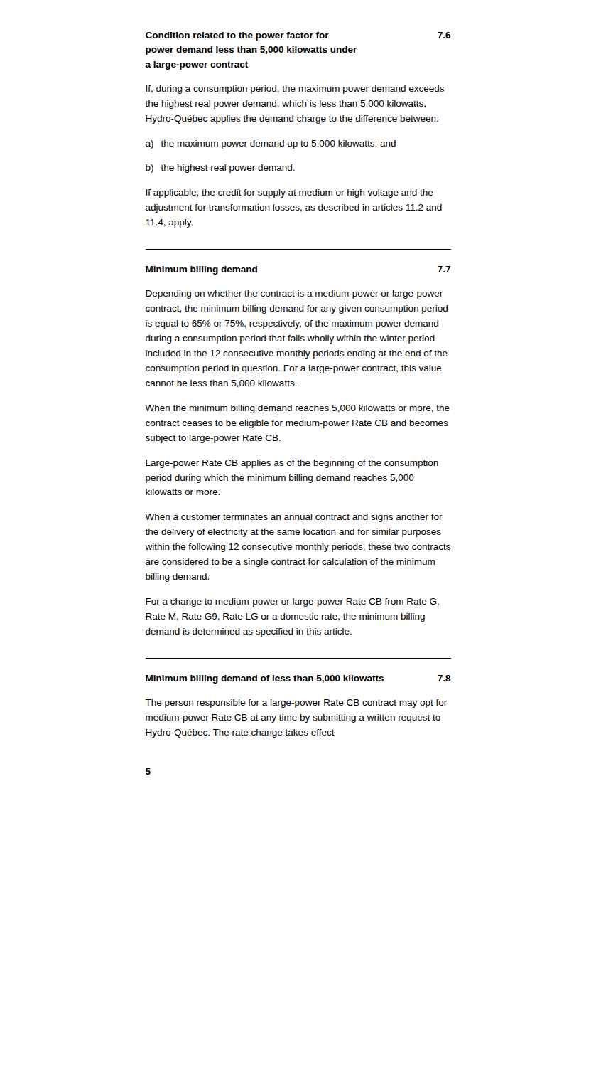7.6
Condition related to the power factor for
power demand less than 5,000 kilowatts under
a large-power contract
If, during a consumption period, the maximum power demand exceeds the highest real power demand, which is less than 5,000 kilowatts, Hydro-Québec applies the demand charge to the difference between:
a) the maximum power demand up to 5,000 kilowatts; and
b) the highest real power demand.
If applicable, the credit for supply at medium or high voltage and the adjustment for transformation losses, as described in articles 11.2 and 11.4, apply.
7.7
Minimum billing demand
Depending on whether the contract is a medium-power or large-power contract, the minimum billing demand for any given consumption period is equal to 65% or 75%, respectively, of the maximum power demand during a consumption period that falls wholly within the winter period included in the 12 consecutive monthly periods ending at the end of the consumption period in question. For a large-power contract, this value cannot be less than 5,000 kilowatts.
When the minimum billing demand reaches 5,000 kilowatts or more, the contract ceases to be eligible for medium-power Rate CB and becomes subject to large-power Rate CB.
Large-power Rate CB applies as of the beginning of the consumption period during which the minimum billing demand reaches 5,000 kilowatts or more.
When a customer terminates an annual contract and signs another for the delivery of electricity at the same location and for similar purposes within the following 12 consecutive monthly periods, these two contracts are considered to be a single contract for calculation of the minimum billing demand.
For a change to medium-power or large-power Rate CB from Rate G, Rate M, Rate G9, Rate LG or a domestic rate, the minimum billing demand is determined as specified in this article.
7.8
Minimum billing demand of less than 5,000 kilowatts
The person responsible for a large-power Rate CB contract may opt for medium-power Rate CB at any time by submitting a written request to Hydro-Québec. The rate change takes effect
5